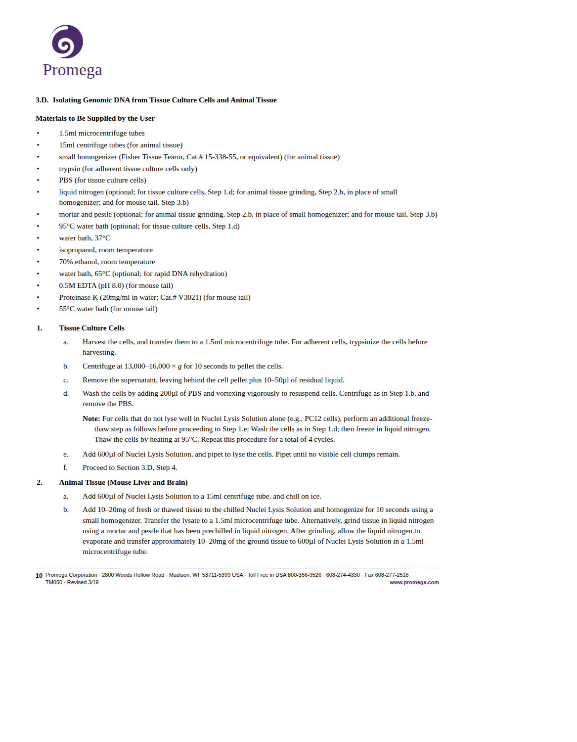Promega
3.D. Isolating Genomic DNA from Tissue Culture Cells and Animal Tissue
Materials to Be Supplied by the User
1.5ml microcentrifuge tubes
15ml centrifuge tubes (for animal tissue)
small homogenizer (Fisher Tissue Tearor, Cat.# 15-338-55, or equivalent) (for animal tissue)
trypsin (for adherent tissue culture cells only)
PBS (for tissue culture cells)
liquid nitrogen (optional; for tissue culture cells, Step 1.d; for animal tissue grinding, Step 2.b, in place of small homogenizer; and for mouse tail, Step 3.b)
mortar and pestle (optional; for animal tissue grinding, Step 2.b, in place of small homogenizer; and for mouse tail, Step 3.b)
95°C water bath (optional; for tissue culture cells, Step 1.d)
water bath, 37°C
isopropanol, room temperature
70% ethanol, room temperature
water bath, 65°C (optional; for rapid DNA rehydration)
0.5M EDTA (pH 8.0) (for mouse tail)
Proteinase K (20mg/ml in water; Cat.# V3021) (for mouse tail)
55°C water bath (for mouse tail)
1. Tissue Culture Cells
a. Harvest the cells, and transfer them to a 1.5ml microcentrifuge tube. For adherent cells, trypsinize the cells before harvesting.
b. Centrifuge at 13,000–16,000 × g for 10 seconds to pellet the cells.
c. Remove the supernatant, leaving behind the cell pellet plus 10–50µl of residual liquid.
d. Wash the cells by adding 200µl of PBS and vortexing vigorously to resuspend cells. Centrifuge as in Step 1.b, and remove the PBS.
Note: For cells that do not lyse well in Nuclei Lysis Solution alone (e.g., PC12 cells), perform an additional freeze-thaw step as follows before proceeding to Step 1.e: Wash the cells as in Step 1.d; then freeze in liquid nitrogen. Thaw the cells by heating at 95°C. Repeat this procedure for a total of 4 cycles.
e. Add 600µl of Nuclei Lysis Solution, and pipet to lyse the cells. Pipet until no visible cell clumps remain.
f. Proceed to Section 3.D, Step 4.
2. Animal Tissue (Mouse Liver and Brain)
a. Add 600µl of Nuclei Lysis Solution to a 15ml centrifuge tube, and chill on ice.
b. Add 10–20mg of fresh or thawed tissue to the chilled Nuclei Lysis Solution and homogenize for 10 seconds using a small homogenizer. Transfer the lysate to a 1.5ml microcentrifuge tube. Alternatively, grind tissue in liquid nitrogen using a mortar and pestle that has been prechilled in liquid nitrogen. After grinding, allow the liquid nitrogen to evaporate and transfer approximately 10–20mg of the ground tissue to 600µl of Nuclei Lysis Solution in a 1.5ml microcentrifuge tube.
10
Promega Corporation · 2800 Woods Hollow Road · Madison, WI 53711-5399 USA · Toll Free in USA 800-356-9526 · 608-274-4330 · Fax 608-277-2516 TM050 · Revised 3/19 www.promega.com